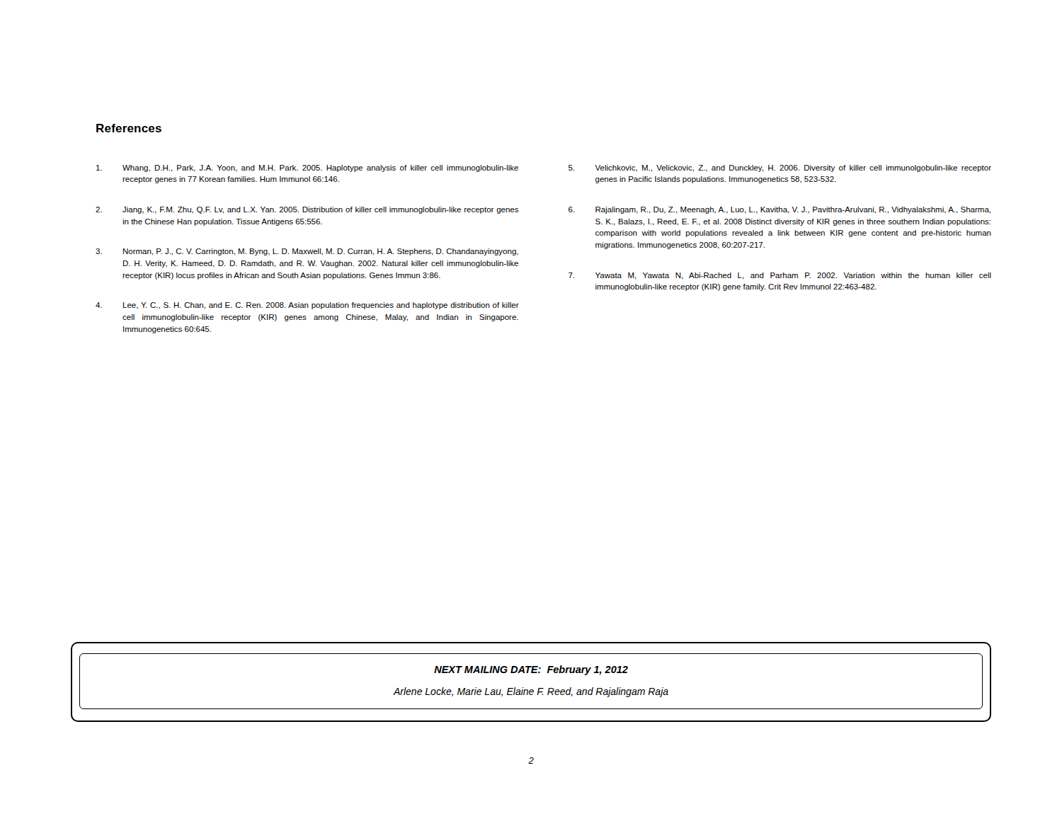References
1. Whang, D.H., Park, J.A. Yoon, and M.H. Park. 2005. Haplotype analysis of killer cell immunoglobulin-like receptor genes in 77 Korean families. Hum Immunol 66:146.
2. Jiang, K., F.M. Zhu, Q.F. Lv, and L.X. Yan. 2005. Distribution of killer cell immunoglobulin-like receptor genes in the Chinese Han population. Tissue Antigens 65:556.
3. Norman, P. J., C. V. Carrington, M. Byng, L. D. Maxwell, M. D. Curran, H. A. Stephens, D. Chandanayingyong, D. H. Verity, K. Hameed, D. D. Ramdath, and R. W. Vaughan. 2002. Natural killer cell immunoglobulin-like receptor (KIR) locus profiles in African and South Asian populations. Genes Immun 3:86.
4. Lee, Y. C., S. H. Chan, and E. C. Ren. 2008. Asian population frequencies and haplotype distribution of killer cell immunoglobulin-like receptor (KIR) genes among Chinese, Malay, and Indian in Singapore. Immunogenetics 60:645.
5. Velichkovic, M., Velickovic, Z., and Dunckley, H. 2006. Diversity of killer cell immunolgobulin-like receptor genes in Pacific Islands populations. Immunogenetics 58, 523-532.
6. Rajalingam, R., Du, Z., Meenagh, A., Luo, L., Kavitha, V. J., Pavithra-Arulvani, R., Vidhyalakshmi, A., Sharma, S. K., Balazs, I., Reed, E. F., et al. 2008 Distinct diversity of KIR genes in three southern Indian populations: comparison with world populations revealed a link between KIR gene content and pre-historic human migrations. Immunogenetics 2008, 60:207-217.
7. Yawata M, Yawata N, Abi-Rached L, and Parham P. 2002. Variation within the human killer cell immunoglobulin-like receptor (KIR) gene family. Crit Rev Immunol 22:463-482.
NEXT MAILING DATE: February 1, 2012
Arlene Locke, Marie Lau, Elaine F. Reed, and Rajalingam Raja
2